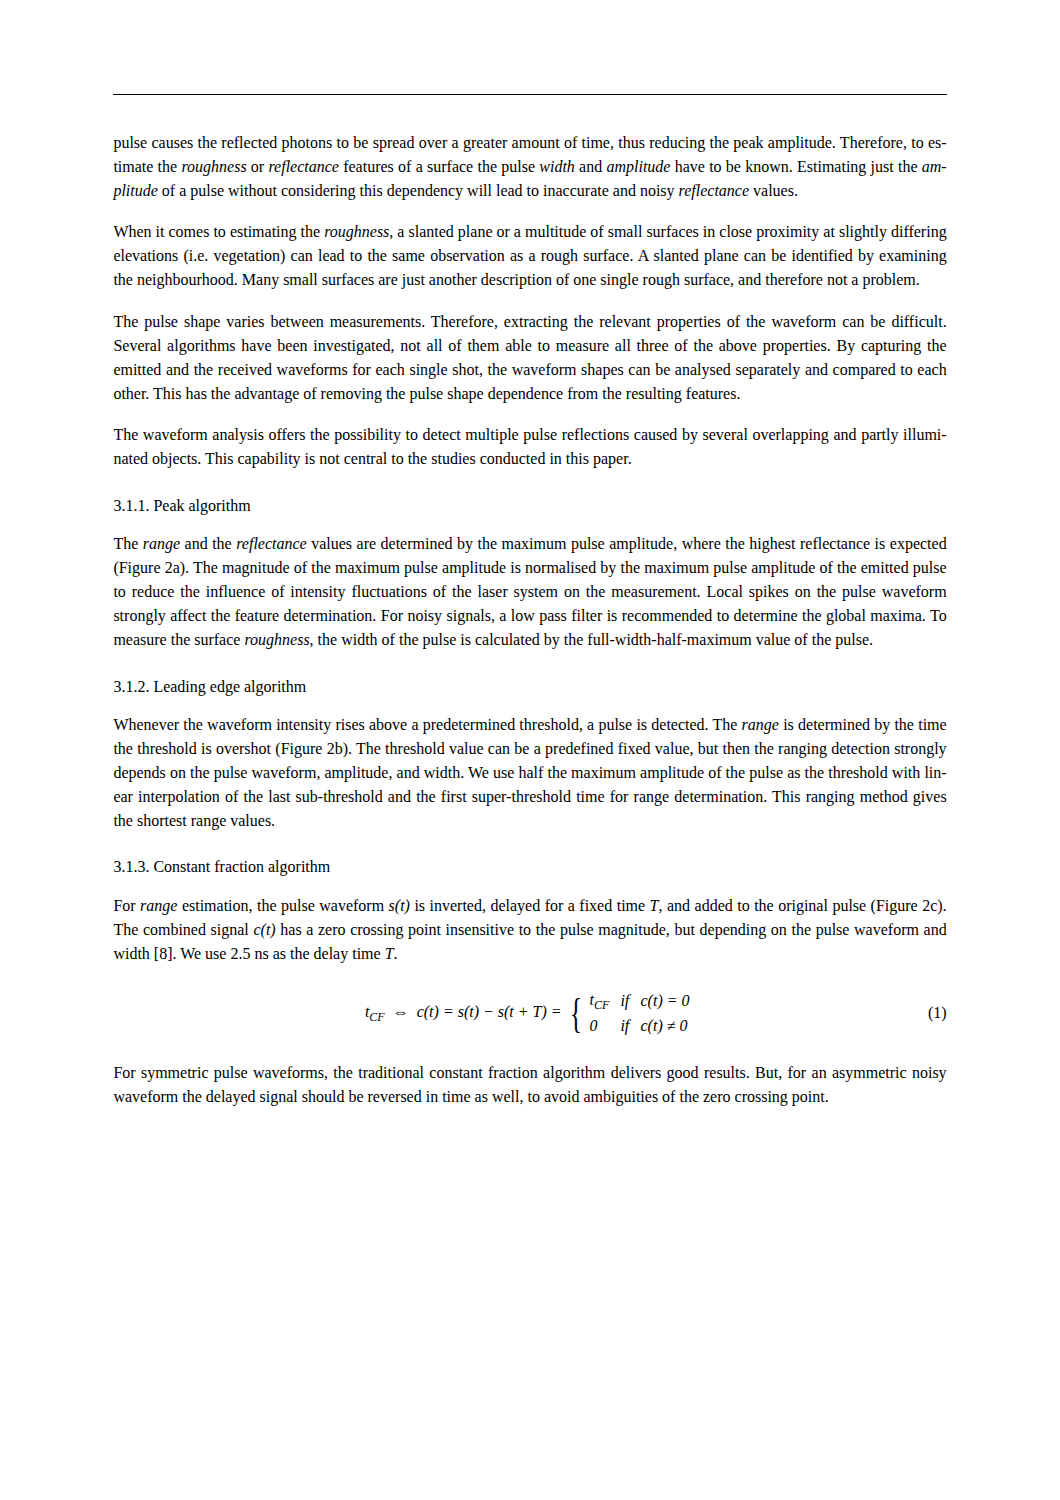pulse causes the reflected photons to be spread over a greater amount of time, thus reducing the peak amplitude. Therefore, to estimate the roughness or reflectance features of a surface the pulse width and amplitude have to be known. Estimating just the amplitude of a pulse without considering this dependency will lead to inaccurate and noisy reflectance values.
When it comes to estimating the roughness, a slanted plane or a multitude of small surfaces in close proximity at slightly differing elevations (i.e. vegetation) can lead to the same observation as a rough surface. A slanted plane can be identified by examining the neighbourhood. Many small surfaces are just another description of one single rough surface, and therefore not a problem.
The pulse shape varies between measurements. Therefore, extracting the relevant properties of the waveform can be difficult. Several algorithms have been investigated, not all of them able to measure all three of the above properties. By capturing the emitted and the received waveforms for each single shot, the waveform shapes can be analysed separately and compared to each other. This has the advantage of removing the pulse shape dependence from the resulting features.
The waveform analysis offers the possibility to detect multiple pulse reflections caused by several overlapping and partly illuminated objects. This capability is not central to the studies conducted in this paper.
3.1.1. Peak algorithm
The range and the reflectance values are determined by the maximum pulse amplitude, where the highest reflectance is expected (Figure 2a). The magnitude of the maximum pulse amplitude is normalised by the maximum pulse amplitude of the emitted pulse to reduce the influence of intensity fluctuations of the laser system on the measurement. Local spikes on the pulse waveform strongly affect the feature determination. For noisy signals, a low pass filter is recommended to determine the global maxima. To measure the surface roughness, the width of the pulse is calculated by the full-width-half-maximum value of the pulse.
3.1.2. Leading edge algorithm
Whenever the waveform intensity rises above a predetermined threshold, a pulse is detected. The range is determined by the time the threshold is overshot (Figure 2b). The threshold value can be a predefined fixed value, but then the ranging detection strongly depends on the pulse waveform, amplitude, and width. We use half the maximum amplitude of the pulse as the threshold with linear interpolation of the last sub-threshold and the first super-threshold time for range determination. This ranging method gives the shortest range values.
3.1.3. Constant fraction algorithm
For range estimation, the pulse waveform s(t) is inverted, delayed for a fixed time T, and added to the original pulse (Figure 2c). The combined signal c(t) has a zero crossing point insensitive to the pulse magnitude, but depending on the pulse waveform and width [8]. We use 2.5 ns as the delay time T.
tCF ⇔ c(t) = s(t) − s(t + T) = {
| t CF | if | c(t) = 0 |
| 0 | if | c(t) ≠ 0 |
(1)
For symmetric pulse waveforms, the traditional constant fraction algorithm delivers good results. But, for an asymmetric noisy waveform the delayed signal should be reversed in time as well, to avoid ambiguities of the zero crossing point.